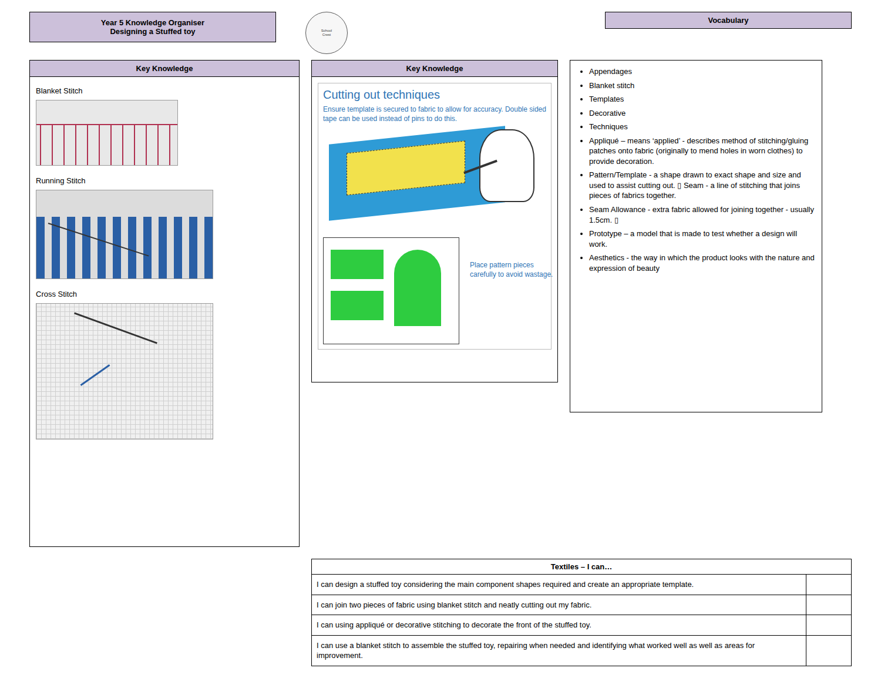Year 5 Knowledge Organiser
Designing a Stuffed toy
School
Crest
Vocabulary
Key Knowledge
Blanket Stitch
Running Stitch
Cross Stitch
Key Knowledge
Cutting out techniques
Ensure template is secured to fabric to allow for accuracy. Double sided tape can be used instead of pins to do this.
Place pattern pieces carefully to avoid wastage.
Appendages
Blanket stitch
Templates
Decorative
Techniques
Appliqué – means ‘applied’ - describes method of stitching/gluing patches onto fabric (originally to mend holes in worn clothes) to provide decoration.
Pattern/Template - a shape drawn to exact shape and size and used to assist cutting out. ▯ Seam - a line of stitching that joins pieces of fabrics together.
Seam Allowance - extra fabric allowed for joining together - usually 1.5cm. ▯
Prototype – a model that is made to test whether a design will work.
Aesthetics - the way in which the product looks with the nature and expression of beauty
| Textiles – I can… |
| --- |
| I can design a stuffed toy considering the main component shapes required and create an appropriate template. | |
| I can join two pieces of fabric using blanket stitch and neatly cutting out my fabric. | |
| I can using appliqué or decorative stitching to decorate the front of the stuffed toy. | |
| I can use a blanket stitch to assemble the stuffed toy, repairing when needed and identifying what worked well as well as areas for improvement. | |